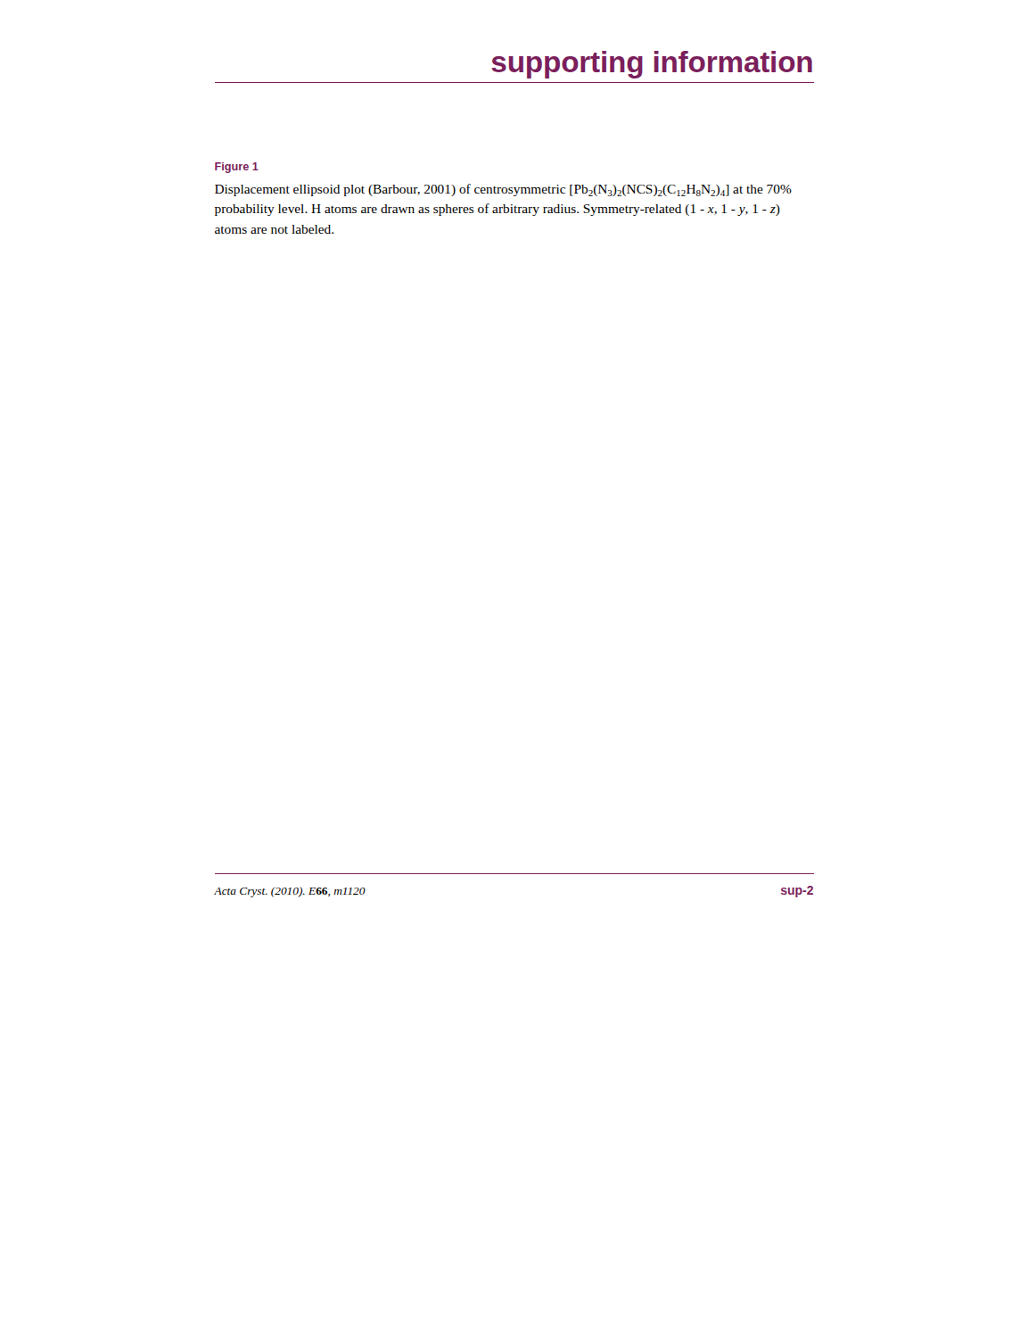supporting information
Figure 1
Displacement ellipsoid plot (Barbour, 2001) of centrosymmetric [Pb2(N3)2(NCS)2(C12H8N2)4] at the 70% probability level. H atoms are drawn as spheres of arbitrary radius. Symmetry-related (1 - x, 1 - y, 1 - z) atoms are not labeled.
Acta Cryst. (2010). E66, m1120
sup-2